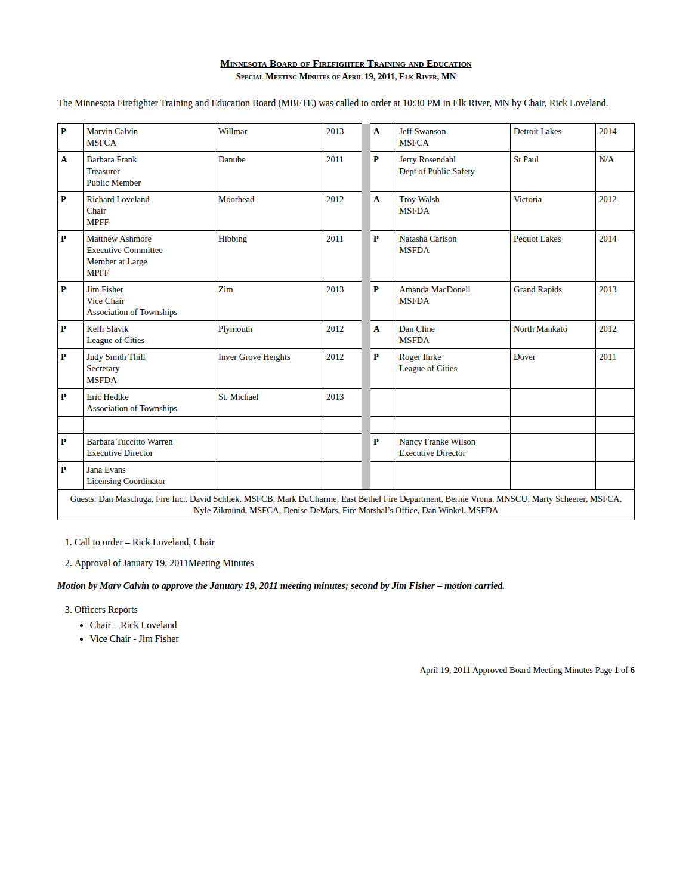Minnesota Board of Firefighter Training and Education Special Meeting Minutes of April 19, 2011, Elk River, MN
The Minnesota Firefighter Training and Education Board (MBFTE) was called to order at 10:30 PM in Elk River, MN by Chair, Rick Loveland.
| P | Marvin Calvin MSFCA | Willmar | 2013 | | A | Jeff Swanson MSFCA | Detroit Lakes | 2014 |
| A | Barbara Frank Treasurer Public Member | Danube | 2011 | | P | Jerry Rosendahl Dept of Public Safety | St Paul | N/A |
| P | Richard Loveland Chair MPFF | Moorhead | 2012 | | A | Troy Walsh MSFDA | Victoria | 2012 |
| P | Matthew Ashmore Executive Committee Member at Large MPFF | Hibbing | 2011 | | P | Natasha Carlson MSFDA | Pequot Lakes | 2014 |
| P | Jim Fisher Vice Chair Association of Townships | Zim | 2013 | | P | Amanda MacDonell MSFDA | Grand Rapids | 2013 |
| P | Kelli Slavik League of Cities | Plymouth | 2012 | | A | Dan Cline MSFDA | North Mankato | 2012 |
| P | Judy Smith Thill Secretary MSFDA | Inver Grove Heights | 2012 | | P | Roger Ihrke League of Cities | Dover | 2011 |
| P | Eric Hedtke Association of Townships | St. Michael | 2013 | | | | | |
| P | Barbara Tuccitto Warren Executive Director | | | | P | Nancy Franke Wilson Executive Director | | |
| P | Jana Evans Licensing Coordinator | | | | | | | |
| Guests: Dan Maschuga, Fire Inc., David Schliek, MSFCB, Mark DuCharme, East Bethel Fire Department, Bernie Vrona, MNSCU, Marty Scheerer, MSFCA, Nyle Zikmund, MSFCA, Denise DeMars, Fire Marshal’s Office, Dan Winkel, MSFDA |
Call to order – Rick Loveland, Chair
Approval of January 19, 2011Meeting Minutes
Motion by Marv Calvin to approve the January 19, 2011 meeting minutes; second by Jim Fisher – motion carried.
Officers Reports
Chair – Rick Loveland
Vice Chair - Jim Fisher
April 19, 2011 Approved Board Meeting Minutes Page 1 of 6